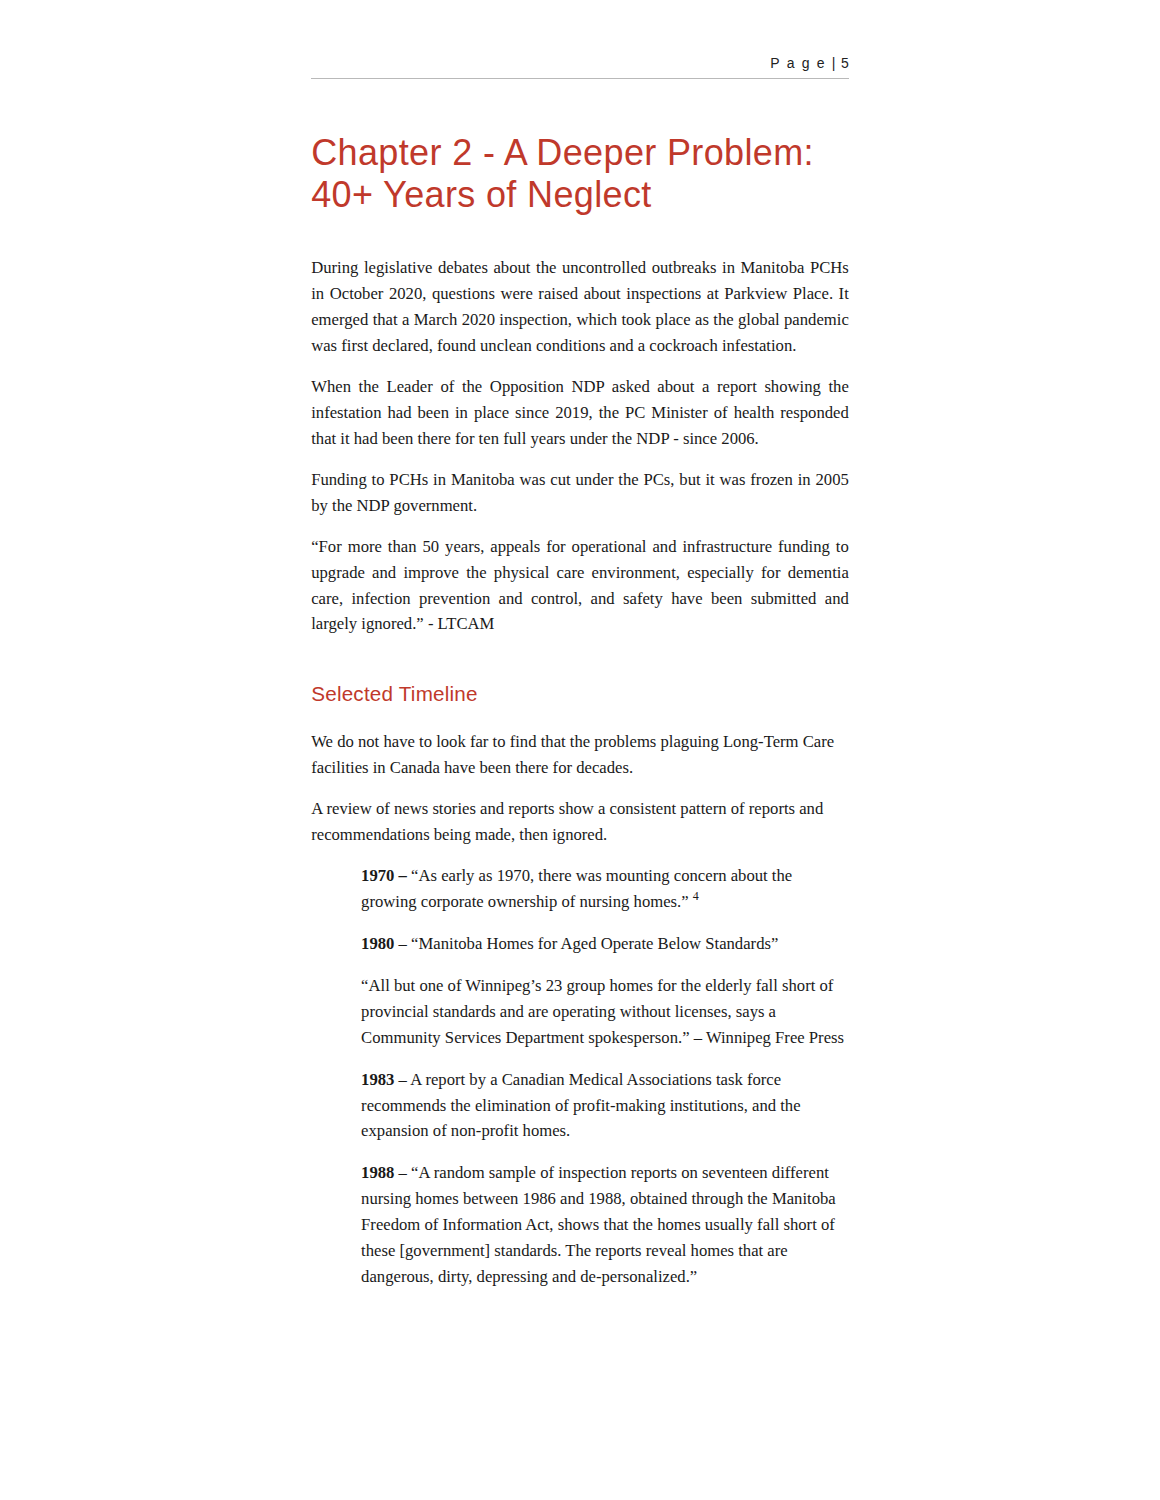P a g e | 5
Chapter 2 - A Deeper Problem: 40+ Years of Neglect
During legislative debates about the uncontrolled outbreaks in Manitoba PCHs in October 2020, questions were raised about inspections at Parkview Place. It emerged that a March 2020 inspection, which took place as the global pandemic was first declared, found unclean conditions and a cockroach infestation.
When the Leader of the Opposition NDP asked about a report showing the infestation had been in place since 2019, the PC Minister of health responded that it had been there for ten full years under the NDP - since 2006.
Funding to PCHs in Manitoba was cut under the PCs, but it was frozen in 2005 by the NDP government.
“For more than 50 years, appeals for operational and infrastructure funding to upgrade and improve the physical care environment, especially for dementia care, infection prevention and control, and safety have been submitted and largely ignored.” - LTCAM
Selected Timeline
We do not have to look far to find that the problems plaguing Long-Term Care facilities in Canada have been there for decades.
A review of news stories and reports show a consistent pattern of reports and recommendations being made, then ignored.
1970 – “As early as 1970, there was mounting concern about the growing corporate ownership of nursing homes.” 4
1980 – “Manitoba Homes for Aged Operate Below Standards”
“All but one of Winnipeg’s 23 group homes for the elderly fall short of provincial standards and are operating without licenses, says a Community Services Department spokesperson.” – Winnipeg Free Press
1983 – A report by a Canadian Medical Associations task force recommends the elimination of profit-making institutions, and the expansion of non-profit homes.
1988 – “A random sample of inspection reports on seventeen different nursing homes between 1986 and 1988, obtained through the Manitoba Freedom of Information Act, shows that the homes usually fall short of these [government] standards. The reports reveal homes that are dangerous, dirty, depressing and de-personalized.”